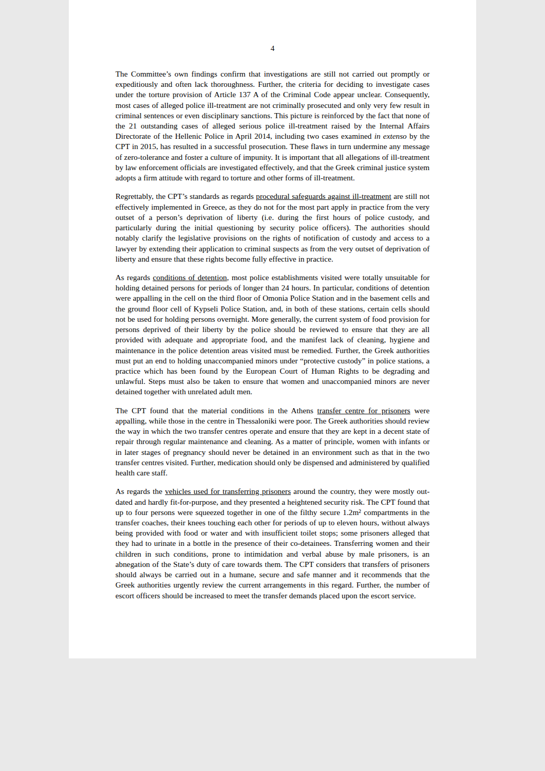4
The Committee’s own findings confirm that investigations are still not carried out promptly or expeditiously and often lack thoroughness. Further, the criteria for deciding to investigate cases under the torture provision of Article 137 A of the Criminal Code appear unclear. Consequently, most cases of alleged police ill-treatment are not criminally prosecuted and only very few result in criminal sentences or even disciplinary sanctions. This picture is reinforced by the fact that none of the 21 outstanding cases of alleged serious police ill-treatment raised by the Internal Affairs Directorate of the Hellenic Police in April 2014, including two cases examined in extenso by the CPT in 2015, has resulted in a successful prosecution. These flaws in turn undermine any message of zero-tolerance and foster a culture of impunity. It is important that all allegations of ill-treatment by law enforcement officials are investigated effectively, and that the Greek criminal justice system adopts a firm attitude with regard to torture and other forms of ill-treatment.
Regrettably, the CPT’s standards as regards procedural safeguards against ill-treatment are still not effectively implemented in Greece, as they do not for the most part apply in practice from the very outset of a person’s deprivation of liberty (i.e. during the first hours of police custody, and particularly during the initial questioning by security police officers). The authorities should notably clarify the legislative provisions on the rights of notification of custody and access to a lawyer by extending their application to criminal suspects as from the very outset of deprivation of liberty and ensure that these rights become fully effective in practice.
As regards conditions of detention, most police establishments visited were totally unsuitable for holding detained persons for periods of longer than 24 hours. In particular, conditions of detention were appalling in the cell on the third floor of Omonia Police Station and in the basement cells and the ground floor cell of Kypseli Police Station, and, in both of these stations, certain cells should not be used for holding persons overnight. More generally, the current system of food provision for persons deprived of their liberty by the police should be reviewed to ensure that they are all provided with adequate and appropriate food, and the manifest lack of cleaning, hygiene and maintenance in the police detention areas visited must be remedied. Further, the Greek authorities must put an end to holding unaccompanied minors under “protective custody” in police stations, a practice which has been found by the European Court of Human Rights to be degrading and unlawful. Steps must also be taken to ensure that women and unaccompanied minors are never detained together with unrelated adult men.
The CPT found that the material conditions in the Athens transfer centre for prisoners were appalling, while those in the centre in Thessaloniki were poor. The Greek authorities should review the way in which the two transfer centres operate and ensure that they are kept in a decent state of repair through regular maintenance and cleaning. As a matter of principle, women with infants or in later stages of pregnancy should never be detained in an environment such as that in the two transfer centres visited. Further, medication should only be dispensed and administered by qualified health care staff.
As regards the vehicles used for transferring prisoners around the country, they were mostly out-dated and hardly fit-for-purpose, and they presented a heightened security risk. The CPT found that up to four persons were squeezed together in one of the filthy secure 1.2m² compartments in the transfer coaches, their knees touching each other for periods of up to eleven hours, without always being provided with food or water and with insufficient toilet stops; some prisoners alleged that they had to urinate in a bottle in the presence of their co-detainees. Transferring women and their children in such conditions, prone to intimidation and verbal abuse by male prisoners, is an abnegation of the State’s duty of care towards them. The CPT considers that transfers of prisoners should always be carried out in a humane, secure and safe manner and it recommends that the Greek authorities urgently review the current arrangements in this regard. Further, the number of escort officers should be increased to meet the transfer demands placed upon the escort service.